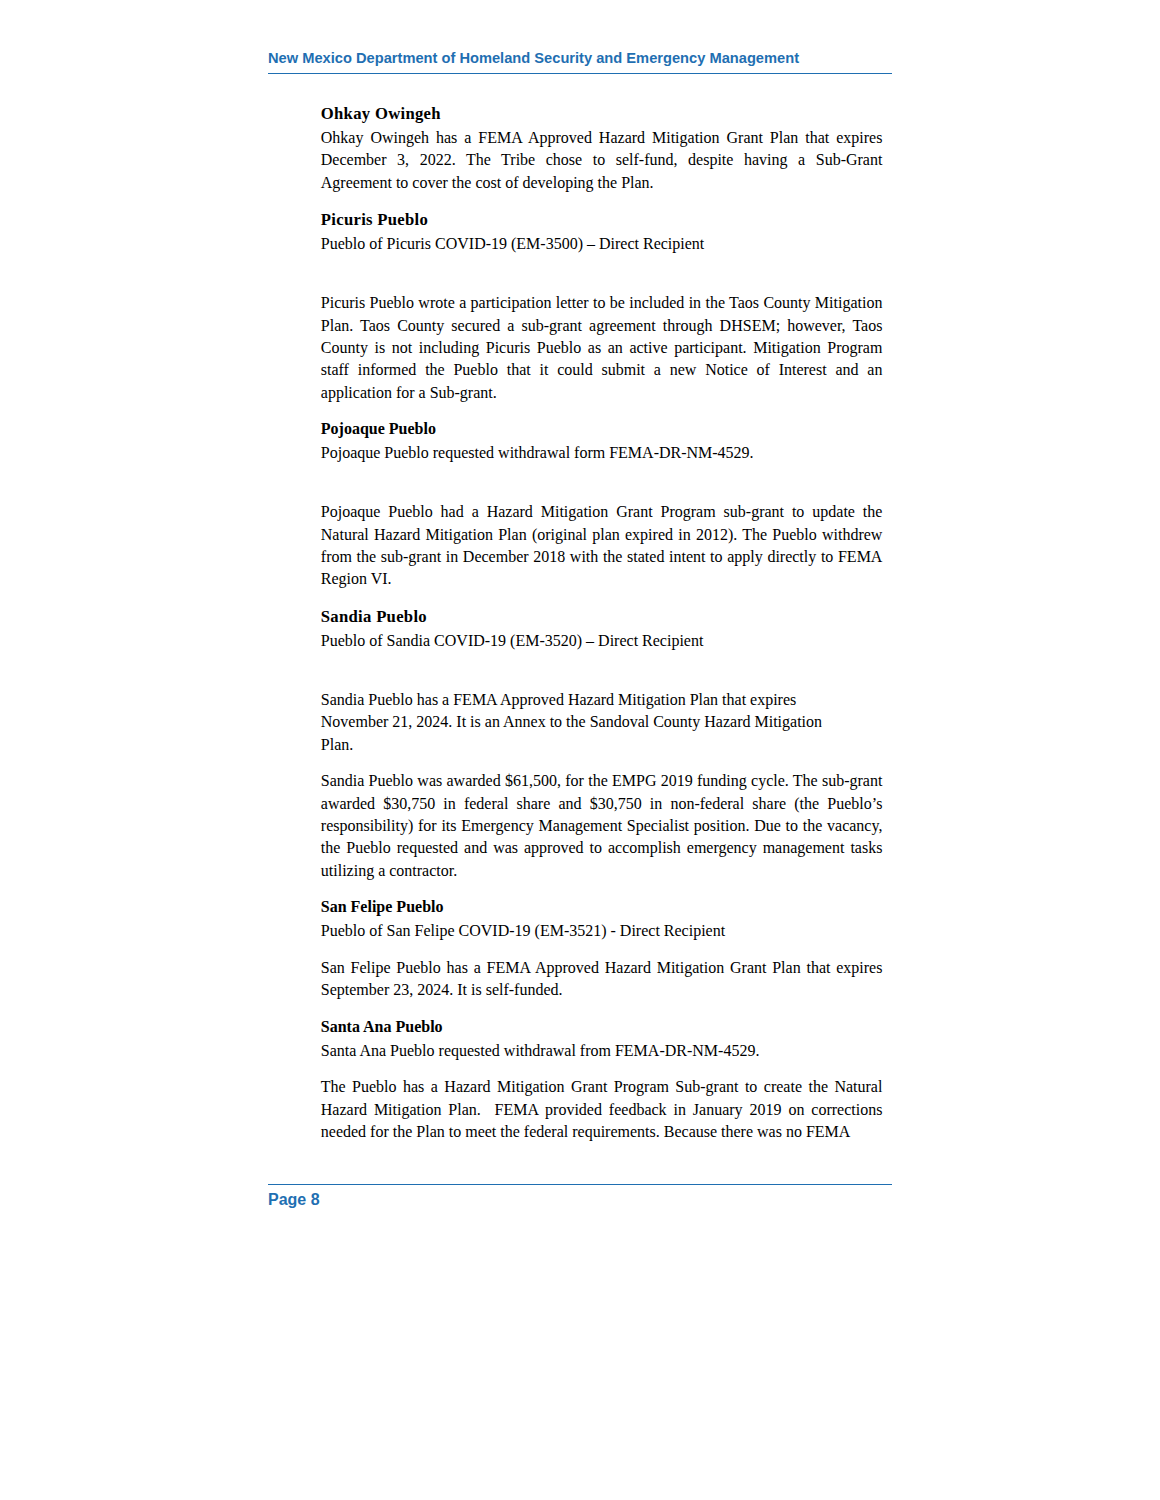New Mexico Department of Homeland Security and Emergency Management
Ohkay Owingeh
Ohkay Owingeh has a FEMA Approved Hazard Mitigation Grant Plan that expires December 3, 2022. The Tribe chose to self-fund, despite having a Sub-Grant Agreement to cover the cost of developing the Plan.
Picuris Pueblo
Pueblo of Picuris COVID-19 (EM-3500) – Direct Recipient
Picuris Pueblo wrote a participation letter to be included in the Taos County Mitigation Plan. Taos County secured a sub-grant agreement through DHSEM; however, Taos County is not including Picuris Pueblo as an active participant. Mitigation Program staff informed the Pueblo that it could submit a new Notice of Interest and an application for a Sub-grant.
Pojoaque Pueblo
Pojoaque Pueblo requested withdrawal form FEMA-DR-NM-4529.
Pojoaque Pueblo had a Hazard Mitigation Grant Program sub-grant to update the Natural Hazard Mitigation Plan (original plan expired in 2012). The Pueblo withdrew from the sub-grant in December 2018 with the stated intent to apply directly to FEMA Region VI.
Sandia Pueblo
Pueblo of Sandia COVID-19 (EM-3520) – Direct Recipient
Sandia Pueblo has a FEMA Approved Hazard Mitigation Plan that expires
November 21, 2024. It is an Annex to the Sandoval County Hazard Mitigation
Plan.
Sandia Pueblo was awarded $61,500, for the EMPG 2019 funding cycle. The sub-grant awarded $30,750 in federal share and $30,750 in non-federal share (the Pueblo’s responsibility) for its Emergency Management Specialist position. Due to the vacancy, the Pueblo requested and was approved to accomplish emergency management tasks utilizing a contractor.
San Felipe Pueblo
Pueblo of San Felipe COVID-19 (EM-3521) - Direct Recipient
San Felipe Pueblo has a FEMA Approved Hazard Mitigation Grant Plan that expires September 23, 2024. It is self-funded.
Santa Ana Pueblo
Santa Ana Pueblo requested withdrawal from FEMA-DR-NM-4529.
The Pueblo has a Hazard Mitigation Grant Program Sub-grant to create the Natural Hazard Mitigation Plan. FEMA provided feedback in January 2019 on corrections needed for the Plan to meet the federal requirements. Because there was no FEMA
Page 8